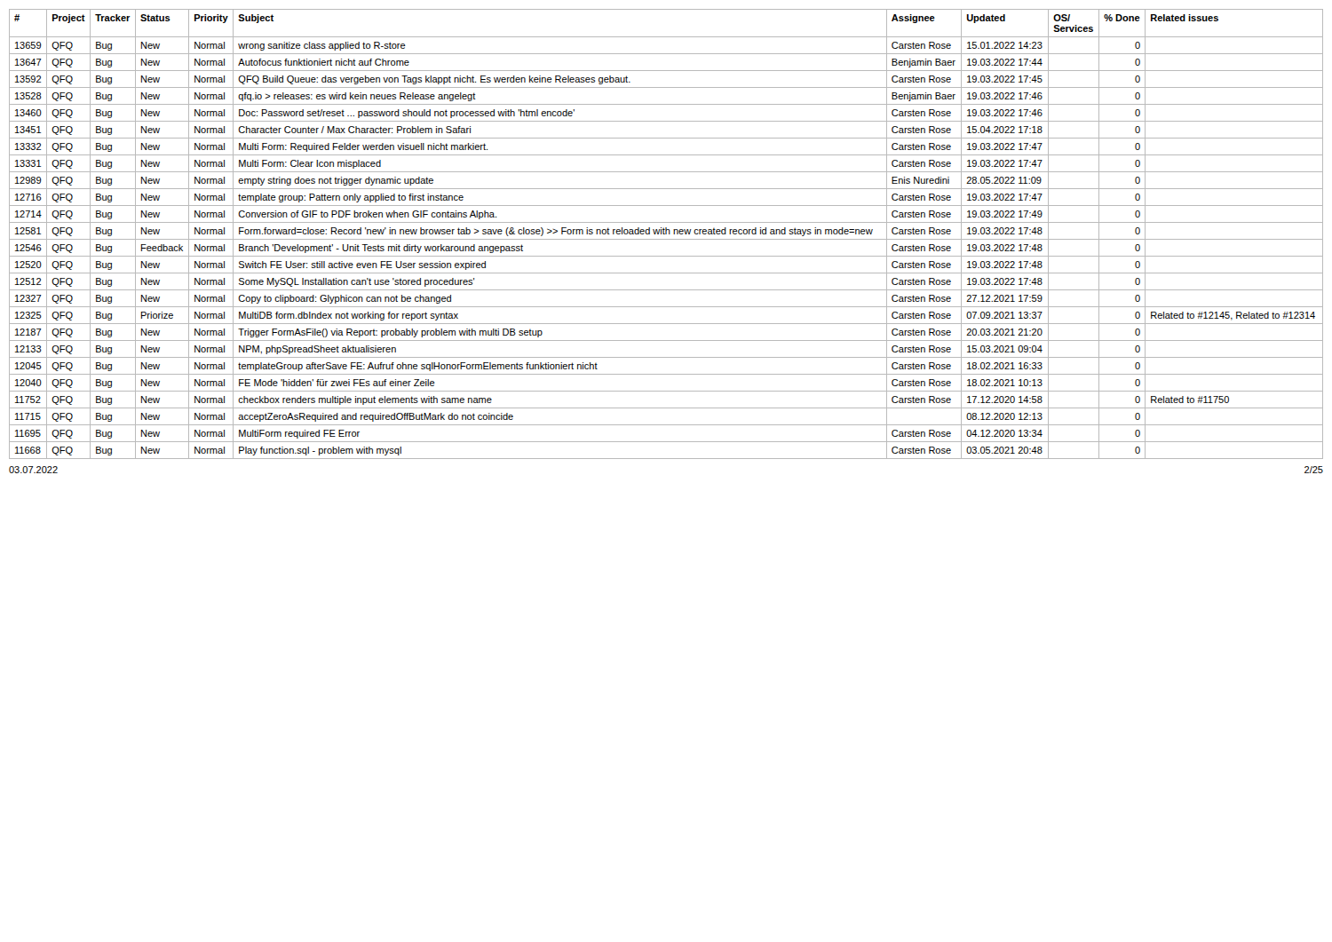| # | Project | Tracker | Status | Priority | Subject | Assignee | Updated | OS/ Services | % Done | Related issues |
| --- | --- | --- | --- | --- | --- | --- | --- | --- | --- | --- |
| 13659 | QFQ | Bug | New | Normal | wrong sanitize class applied to R-store | Carsten Rose | 15.01.2022 14:23 | | 0 | |
| 13647 | QFQ | Bug | New | Normal | Autofocus funktioniert nicht auf Chrome | Benjamin Baer | 19.03.2022 17:44 | | 0 | |
| 13592 | QFQ | Bug | New | Normal | QFQ Build Queue: das vergeben von Tags klappt nicht. Es werden keine Releases gebaut. | Carsten Rose | 19.03.2022 17:45 | | 0 | |
| 13528 | QFQ | Bug | New | Normal | qfq.io > releases: es wird kein neues Release angelegt | Benjamin Baer | 19.03.2022 17:46 | | 0 | |
| 13460 | QFQ | Bug | New | Normal | Doc: Password set/reset ... password should not processed with 'html encode' | Carsten Rose | 19.03.2022 17:46 | | 0 | |
| 13451 | QFQ | Bug | New | Normal | Character Counter / Max Character: Problem in Safari | Carsten Rose | 15.04.2022 17:18 | | 0 | |
| 13332 | QFQ | Bug | New | Normal | Multi Form: Required Felder werden visuell nicht markiert. | Carsten Rose | 19.03.2022 17:47 | | 0 | |
| 13331 | QFQ | Bug | New | Normal | Multi Form: Clear Icon misplaced | Carsten Rose | 19.03.2022 17:47 | | 0 | |
| 12989 | QFQ | Bug | New | Normal | empty string does not trigger dynamic update | Enis Nuredini | 28.05.2022 11:09 | | 0 | |
| 12716 | QFQ | Bug | New | Normal | template group: Pattern only applied to first instance | Carsten Rose | 19.03.2022 17:47 | | 0 | |
| 12714 | QFQ | Bug | New | Normal | Conversion of GIF to PDF broken when GIF contains Alpha. | Carsten Rose | 19.03.2022 17:49 | | 0 | |
| 12581 | QFQ | Bug | New | Normal | Form.forward=close: Record 'new' in new browser tab > save (& close) >> Form is not reloaded with new created record id and stays in mode=new | Carsten Rose | 19.03.2022 17:48 | | 0 | |
| 12546 | QFQ | Bug | Feedback | Normal | Branch 'Development' - Unit Tests mit dirty workaround angepasst | Carsten Rose | 19.03.2022 17:48 | | 0 | |
| 12520 | QFQ | Bug | New | Normal | Switch FE User: still active even FE User session expired | Carsten Rose | 19.03.2022 17:48 | | 0 | |
| 12512 | QFQ | Bug | New | Normal | Some MySQL Installation can't use 'stored procedures' | Carsten Rose | 19.03.2022 17:48 | | 0 | |
| 12327 | QFQ | Bug | New | Normal | Copy to clipboard: Glyphicon can not be changed | Carsten Rose | 27.12.2021 17:59 | | 0 | |
| 12325 | QFQ | Bug | Priorize | Normal | MultiDB form.dbIndex not working for report syntax | Carsten Rose | 07.09.2021 13:37 | | 0 | Related to #12145, Related to #12314 |
| 12187 | QFQ | Bug | New | Normal | Trigger FormAsFile() via Report: probably problem with multi DB setup | Carsten Rose | 20.03.2021 21:20 | | 0 | |
| 12133 | QFQ | Bug | New | Normal | NPM, phpSpreadSheet aktualisieren | Carsten Rose | 15.03.2021 09:04 | | 0 | |
| 12045 | QFQ | Bug | New | Normal | templateGroup afterSave FE: Aufruf ohne sqlHonorFormElements funktioniert nicht | Carsten Rose | 18.02.2021 16:33 | | 0 | |
| 12040 | QFQ | Bug | New | Normal | FE Mode 'hidden' für zwei FEs auf einer Zeile | Carsten Rose | 18.02.2021 10:13 | | 0 | |
| 11752 | QFQ | Bug | New | Normal | checkbox renders multiple input elements with same name | Carsten Rose | 17.12.2020 14:58 | | 0 | Related to #11750 |
| 11715 | QFQ | Bug | New | Normal | acceptZeroAsRequired and requiredOffButMark do not coincide | | 08.12.2020 12:13 | | 0 | |
| 11695 | QFQ | Bug | New | Normal | MultiForm required FE Error | Carsten Rose | 04.12.2020 13:34 | | 0 | |
| 11668 | QFQ | Bug | New | Normal | Play function.sql - problem with mysql | Carsten Rose | 03.05.2021 20:48 | | 0 | |
03.07.2022 2/25